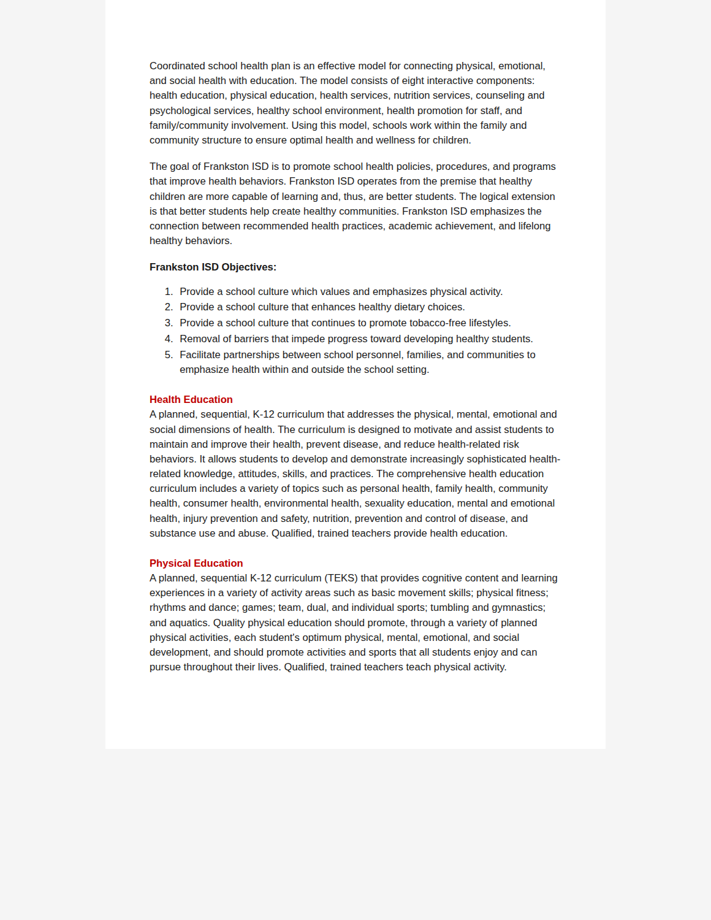Coordinated school health plan is an effective model for connecting physical, emotional, and social health with education. The model consists of eight interactive components: health education, physical education, health services, nutrition services, counseling and psychological services, healthy school environment, health promotion for staff, and family/community involvement. Using this model, schools work within the family and community structure to ensure optimal health and wellness for children.
The goal of Frankston ISD is to promote school health policies, procedures, and programs that improve health behaviors. Frankston ISD operates from the premise that healthy children are more capable of learning and, thus, are better students. The logical extension is that better students help create healthy communities. Frankston ISD emphasizes the connection between recommended health practices, academic achievement, and lifelong healthy behaviors.
Frankston ISD Objectives:
Provide a school culture which values and emphasizes physical activity.
Provide a school culture that enhances healthy dietary choices.
Provide a school culture that continues to promote tobacco-free lifestyles.
Removal of barriers that impede progress toward developing healthy students.
Facilitate partnerships between school personnel, families, and communities to emphasize health within and outside the school setting.
Health Education
A planned, sequential, K-12 curriculum that addresses the physical, mental, emotional and social dimensions of health. The curriculum is designed to motivate and assist students to maintain and improve their health, prevent disease, and reduce health-related risk behaviors. It allows students to develop and demonstrate increasingly sophisticated health-related knowledge, attitudes, skills, and practices. The comprehensive health education curriculum includes a variety of topics such as personal health, family health, community health, consumer health, environmental health, sexuality education, mental and emotional health, injury prevention and safety, nutrition, prevention and control of disease, and substance use and abuse. Qualified, trained teachers provide health education.
Physical Education
A planned, sequential K-12 curriculum (TEKS) that provides cognitive content and learning experiences in a variety of activity areas such as basic movement skills; physical fitness; rhythms and dance; games; team, dual, and individual sports; tumbling and gymnastics; and aquatics. Quality physical education should promote, through a variety of planned physical activities, each student's optimum physical, mental, emotional, and social development, and should promote activities and sports that all students enjoy and can pursue throughout their lives. Qualified, trained teachers teach physical activity.